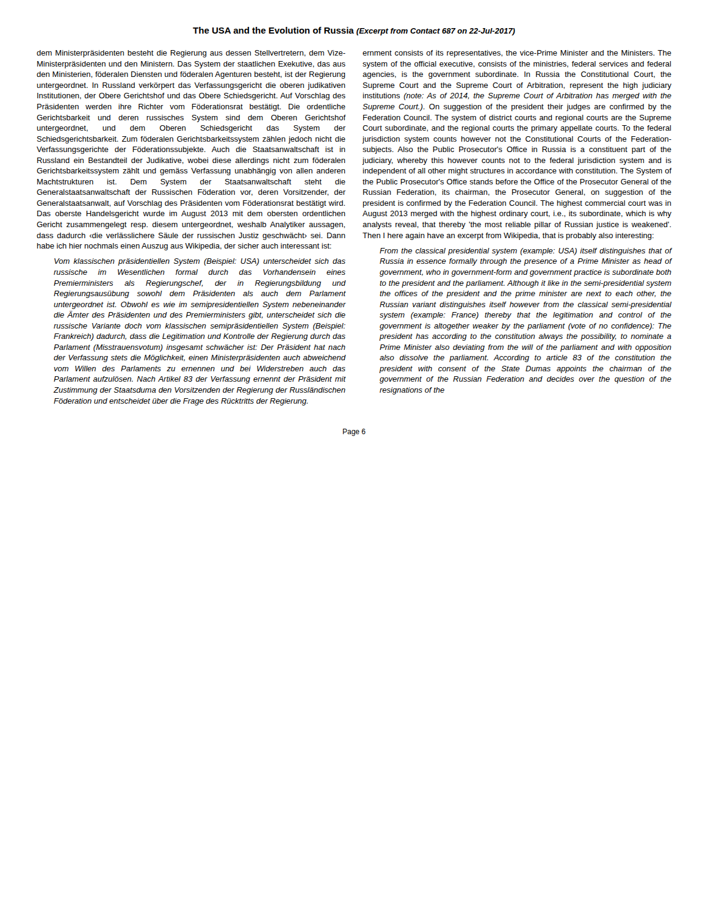The USA and the Evolution of Russia (Excerpt from Contact 687 on 22-Jul-2017)
dem Ministerpräsidenten besteht die Regierung aus dessen Stellvertretern, dem Vize-Ministerpräsidenten und den Ministern. Das System der staatlichen Exekutive, das aus den Ministerien, föderalen Diensten und föderalen Agenturen besteht, ist der Regierung untergeordnet. In Russland verkörpert das Verfassungsgericht die oberen judikativen Institutionen, der Obere Gerichtshof und das Obere Schiedsgericht. Auf Vorschlag des Präsidenten werden ihre Richter vom Föderationsrat bestätigt. Die ordentliche Gerichtsbarkeit und deren russisches System sind dem Oberen Gerichtshof untergeordnet, und dem Oberen Schiedsgericht das System der Schiedsgerichtsbarkeit. Zum föderalen Gerichtsbarkeitssystem zählen jedoch nicht die Verfassungsgerichte der Föderationssubjekte. Auch die Staatsanwaltschaft ist in Russland ein Bestandteil der Judikative, wobei diese allerdings nicht zum föderalen Gerichtsbarkeitssystem zählt und gemäss Verfassung unabhängig von allen anderen Machtstrukturen ist. Dem System der Staatsanwaltschaft steht die Generalstaatsanwaltschaft der Russischen Föderation vor, deren Vorsitzender, der Generalstaatsanwalt, auf Vorschlag des Präsidenten vom Föderationsrat bestätigt wird. Das oberste Handelsgericht wurde im August 2013 mit dem obersten ordentlichen Gericht zusammengelegt resp. diesem untergeordnet, weshalb Analytiker aussagen, dass dadurch ‹die verlässlichere Säule der russischen Justiz geschwächt› sei. Dann habe ich hier nochmals einen Auszug aus Wikipedia, der sicher auch interessant ist:
Vom klassischen präsidentiellen System (Beispiel: USA) unterscheidet sich das russische im Wesentlichen formal durch das Vorhandensein eines Premierministers als Regierungschef, der in Regierungsbildung und Regierungsausübung sowohl dem Präsidenten als auch dem Parlament untergeordnet ist. Obwohl es wie im semipresidentiellen System nebeneinander die Ämter des Präsidenten und des Premierministers gibt, unterscheidet sich die russische Variante doch vom klassischen semipräsidentiellen System (Beispiel: Frankreich) dadurch, dass die Legitimation und Kontrolle der Regierung durch das Parlament (Misstrauensvotum) insgesamt schwächer ist: Der Präsident hat nach der Verfassung stets die Möglichkeit, einen Ministerpräsidenten auch abweichend vom Willen des Parlaments zu ernennen und bei Widerstreben auch das Parlament aufzulösen. Nach Artikel 83 der Verfassung ernennt der Präsident mit Zustimmung der Staatsduma den Vorsitzenden der Regierung der Russländischen Föderation und entscheidet über die Frage des Rücktritts der Regierung.
ernment consists of its representatives, the vice-Prime Minister and the Ministers. The system of the official executive, consists of the ministries, federal services and federal agencies, is the government subordinate. In Russia the Constitutional Court, the Supreme Court and the Supreme Court of Arbitration, represent the high judiciary institutions (note: As of 2014, the Supreme Court of Arbitration has merged with the Supreme Court.). On suggestion of the president their judges are confirmed by the Federation Council. The system of district courts and regional courts are the Supreme Court subordinate, and the regional courts the primary appellate courts. To the federal jurisdiction system counts however not the Constitutional Courts of the Federation-subjects. Also the Public Prosecutor's Office in Russia is a constituent part of the judiciary, whereby this however counts not to the federal jurisdiction system and is independent of all other might structures in accordance with constitution. The System of the Public Prosecutor's Office stands before the Office of the Prosecutor General of the Russian Federation, its chairman, the Prosecutor General, on suggestion of the president is confirmed by the Federation Council. The highest commercial court was in August 2013 merged with the highest ordinary court, i.e., its subordinate, which is why analysts reveal, that thereby 'the most reliable pillar of Russian justice is weakened'. Then I here again have an excerpt from Wikipedia, that is probably also interesting:
From the classical presidential system (example: USA) itself distinguishes that of Russia in essence formally through the presence of a Prime Minister as head of government, who in government-form and government practice is subordinate both to the president and the parliament. Although it like in the semi-presidential system the offices of the president and the prime minister are next to each other, the Russian variant distinguishes itself however from the classical semi-presidential system (example: France) thereby that the legitimation and control of the government is altogether weaker by the parliament (vote of no confidence): The president has according to the constitution always the possibility, to nominate a Prime Minister also deviating from the will of the parliament and with opposition also dissolve the parliament. According to article 83 of the constitution the president with consent of the State Dumas appoints the chairman of the government of the Russian Federation and decides over the question of the resignations of the
Page 6